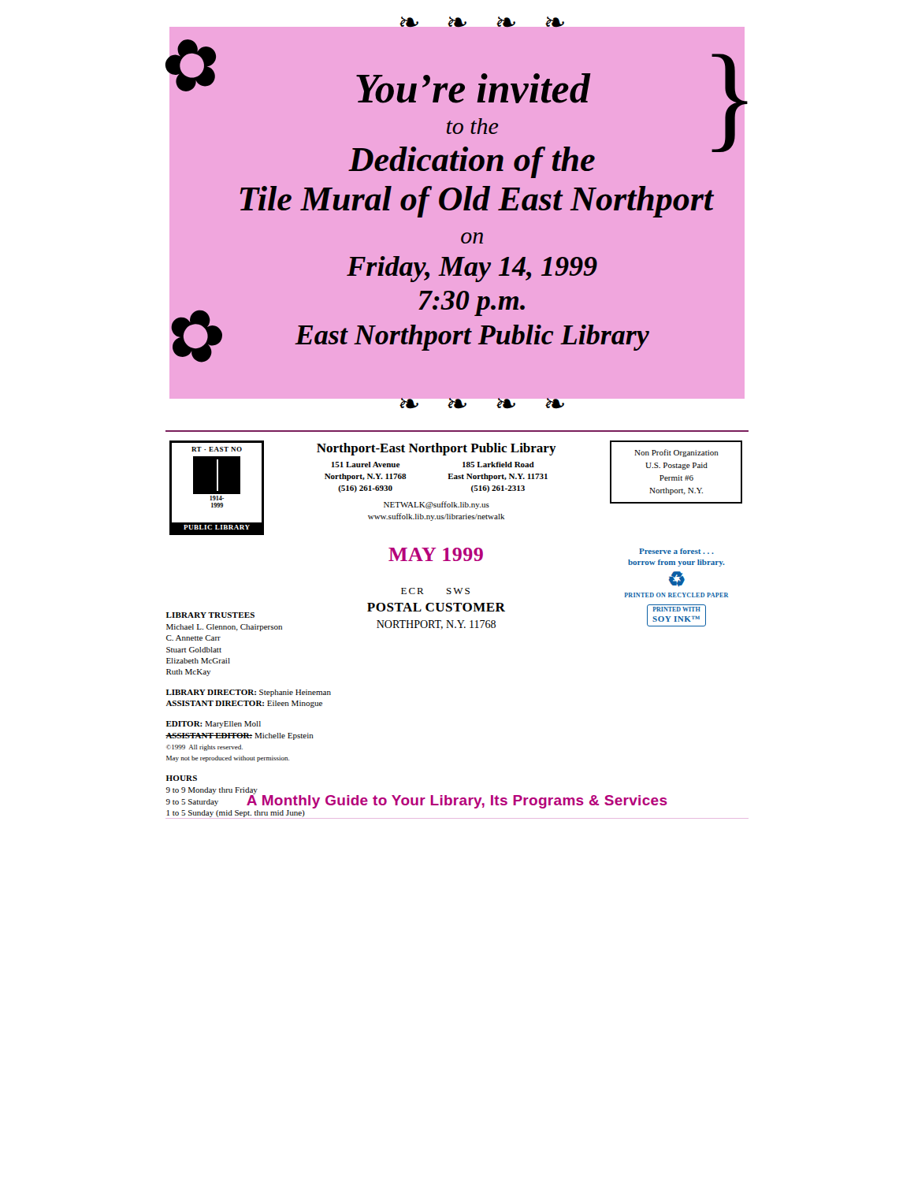❧❧❧❧
✿
✿
}
❧❧❧❧
You’re invited
to the
Dedication of the
Tile Mural of Old East Northport
on
Friday, May 14, 1999
7:30 p.m.
East Northport Public Library
RT · EAST NO
1914-
1999
PUBLIC LIBRARY
Northport-East Northport Public Library
151 Laurel Avenue
Northport, N.Y. 11768
(516) 261-6930
185 Larkfield Road
East Northport, N.Y. 11731
(516) 261-2313
NETWALK@suffolk.lib.ny.us
www.suffolk.lib.ny.us/libraries/netwalk
MAY 1999
ECR SWS
POSTAL CUSTOMER
NORTHPORT, N.Y. 11768
Non Profit Organization
U.S. Postage Paid
Permit #6
Northport, N.Y.
Preserve a forest . . .
borrow from your library.
♻
PRINTED ON RECYCLED PAPER
PRINTED WITH
SOY INK™
LIBRARY TRUSTEES
Michael L. Glennon, Chairperson
C. Annette Carr
Stuart Goldblatt
Elizabeth McGrail
Ruth McKay
LIBRARY DIRECTOR: Stephanie Heineman
ASSISTANT DIRECTOR: Eileen Minogue
EDITOR: MaryEllen Moll
ASSISTANT EDITOR: Michelle Epstein
©1999 All rights reserved.
May not be reproduced without permission.
HOURS
9 to 9 Monday thru Friday
9 to 5 Saturday
1 to 5 Sunday (mid Sept. thru mid June)
A Monthly Guide to Your Library, Its Programs & Services